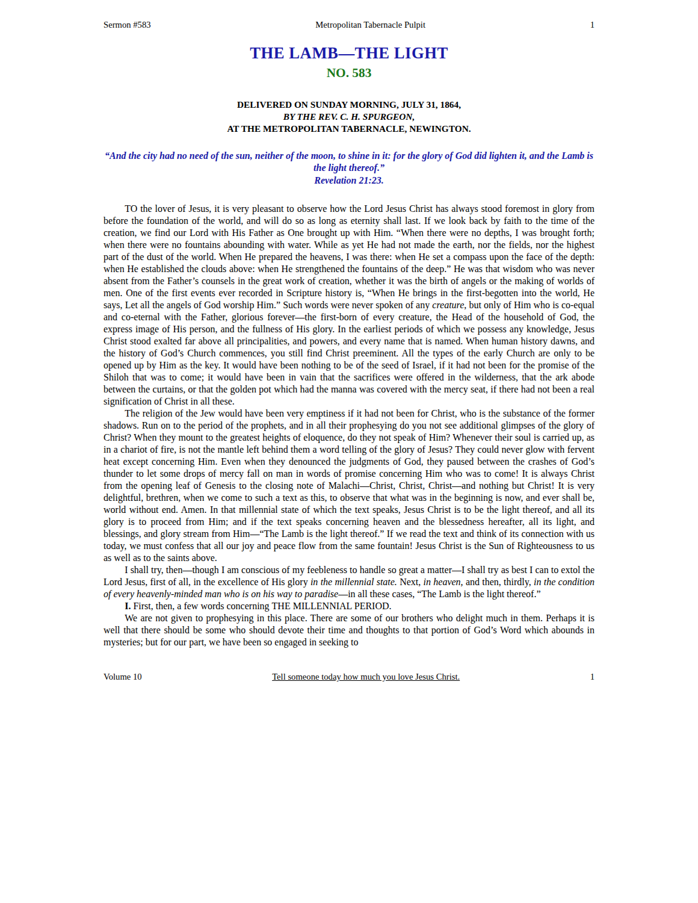Sermon #583
Metropolitan Tabernacle Pulpit
1
THE LAMB—THE LIGHT
NO. 583
DELIVERED ON SUNDAY MORNING, JULY 31, 1864,
BY THE REV. C. H. SPURGEON,
AT THE METROPOLITAN TABERNACLE, NEWINGTON.
“And the city had no need of the sun, neither of the moon, to shine in it: for the glory of God did lighten it, and the Lamb is the light thereof.” Revelation 21:23.
TO the lover of Jesus, it is very pleasant to observe how the Lord Jesus Christ has always stood foremost in glory from before the foundation of the world, and will do so as long as eternity shall last. If we look back by faith to the time of the creation, we find our Lord with His Father as One brought up with Him. “When there were no depths, I was brought forth; when there were no fountains abounding with water. While as yet He had not made the earth, nor the fields, nor the highest part of the dust of the world. When He prepared the heavens, I was there: when He set a compass upon the face of the depth: when He established the clouds above: when He strengthened the fountains of the deep.” He was that wisdom who was never absent from the Father’s counsels in the great work of creation, whether it was the birth of angels or the making of worlds of men. One of the first events ever recorded in Scripture history is, “When He brings in the first-begotten into the world, He says, Let all the angels of God worship Him.” Such words were never spoken of any creature, but only of Him who is co-equal and co-eternal with the Father, glorious forever—the first-born of every creature, the Head of the household of God, the express image of His person, and the fullness of His glory. In the earliest periods of which we possess any knowledge, Jesus Christ stood exalted far above all principalities, and powers, and every name that is named. When human history dawns, and the history of God’s Church commences, you still find Christ preeminent. All the types of the early Church are only to be opened up by Him as the key. It would have been nothing to be of the seed of Israel, if it had not been for the promise of the Shiloh that was to come; it would have been in vain that the sacrifices were offered in the wilderness, that the ark abode between the curtains, or that the golden pot which had the manna was covered with the mercy seat, if there had not been a real signification of Christ in all these.
The religion of the Jew would have been very emptiness if it had not been for Christ, who is the substance of the former shadows. Run on to the period of the prophets, and in all their prophesying do you not see additional glimpses of the glory of Christ? When they mount to the greatest heights of eloquence, do they not speak of Him? Whenever their soul is carried up, as in a chariot of fire, is not the mantle left behind them a word telling of the glory of Jesus? They could never glow with fervent heat except concerning Him. Even when they denounced the judgments of God, they paused between the crashes of God’s thunder to let some drops of mercy fall on man in words of promise concerning Him who was to come! It is always Christ from the opening leaf of Genesis to the closing note of Malachi—Christ, Christ, Christ—and nothing but Christ! It is very delightful, brethren, when we come to such a text as this, to observe that what was in the beginning is now, and ever shall be, world without end. Amen. In that millennial state of which the text speaks, Jesus Christ is to be the light thereof, and all its glory is to proceed from Him; and if the text speaks concerning heaven and the blessedness hereafter, all its light, and blessings, and glory stream from Him—“The Lamb is the light thereof.” If we read the text and think of its connection with us today, we must confess that all our joy and peace flow from the same fountain! Jesus Christ is the Sun of Righteousness to us as well as to the saints above.
I shall try, then—though I am conscious of my feebleness to handle so great a matter—I shall try as best I can to extol the Lord Jesus, first of all, in the excellence of His glory in the millennial state. Next, in heaven, and then, thirdly, in the condition of every heavenly-minded man who is on his way to paradise—in all these cases, “The Lamb is the light thereof.”
I. First, then, a few words concerning THE MILLENNIAL PERIOD.
We are not given to prophesying in this place. There are some of our brothers who delight much in them. Perhaps it is well that there should be some who should devote their time and thoughts to that portion of God’s Word which abounds in mysteries; but for our part, we have been so engaged in seeking to
Volume 10
Tell someone today how much you love Jesus Christ.
1